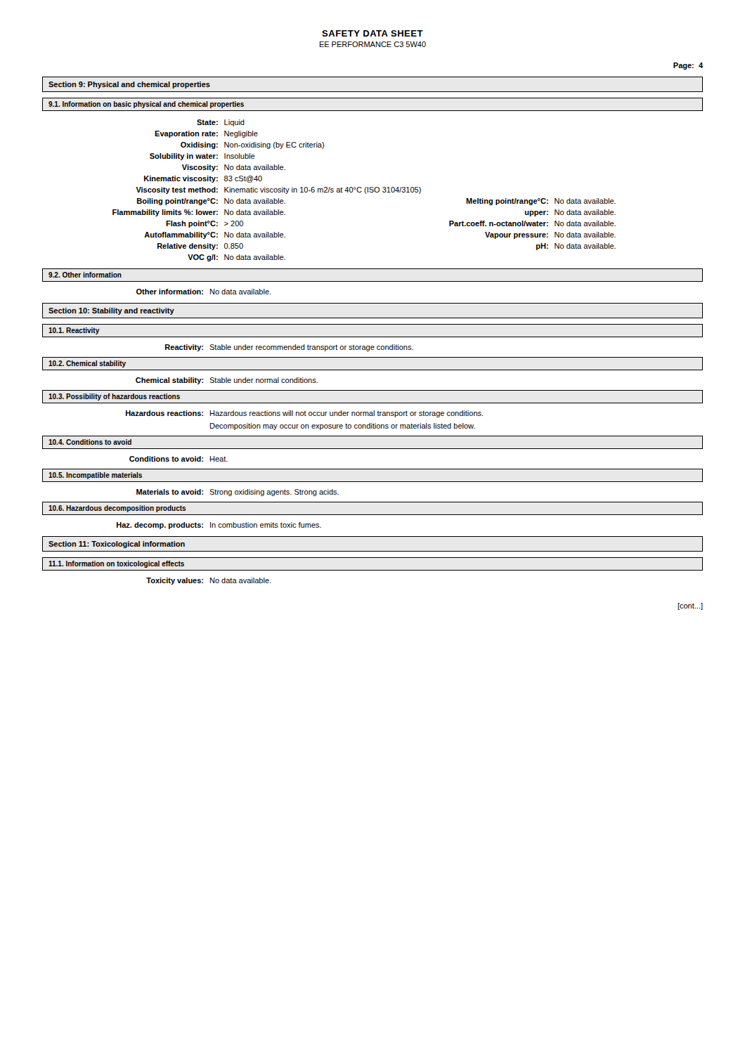SAFETY DATA SHEET
EE PERFORMANCE C3 5W40
Page: 4
Section 9: Physical and chemical properties
9.1. Information on basic physical and chemical properties
| State: | Liquid |
| Evaporation rate: | Negligible |
| Oxidising: | Non-oxidising (by EC criteria) |
| Solubility in water: | Insoluble |
| Viscosity: | No data available. |
| Kinematic viscosity: | 83 cSt@40 |
| Viscosity test method: | Kinematic viscosity in 10-6 m2/s at 40°C (ISO 3104/3105) |
| Boiling point/range°C: | No data available. | Melting point/range°C: | No data available. |
| Flammability limits %: lower: | No data available. | upper: | No data available. |
| Flash point°C: | > 200 | Part.coeff. n-octanol/water: | No data available. |
| Autoflammability°C: | No data available. | Vapour pressure: | No data available. |
| Relative density: | 0.850 | pH: | No data available. |
| VOC g/l: | No data available. |
9.2. Other information
Other information: No data available.
Section 10: Stability and reactivity
10.1. Reactivity
Reactivity: Stable under recommended transport or storage conditions.
10.2. Chemical stability
Chemical stability: Stable under normal conditions.
10.3. Possibility of hazardous reactions
Hazardous reactions: Hazardous reactions will not occur under normal transport or storage conditions.
Decomposition may occur on exposure to conditions or materials listed below.
10.4. Conditions to avoid
Conditions to avoid: Heat.
10.5. Incompatible materials
Materials to avoid: Strong oxidising agents. Strong acids.
10.6. Hazardous decomposition products
Haz. decomp. products: In combustion emits toxic fumes.
Section 11: Toxicological information
11.1. Information on toxicological effects
Toxicity values: No data available.
[cont...]